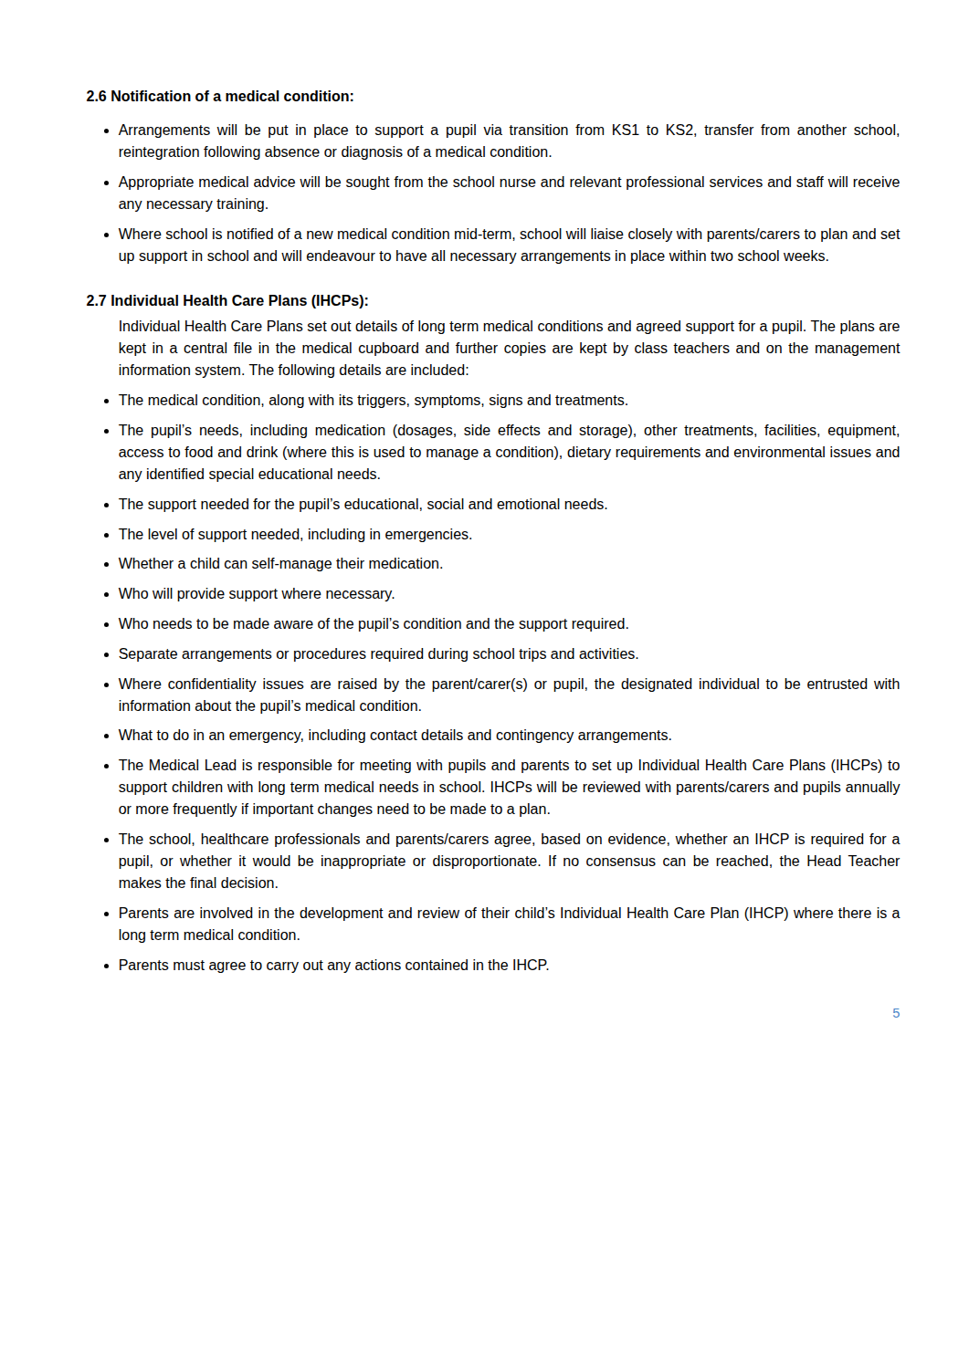2.6 Notification of a medical condition:
Arrangements will be put in place to support a pupil via transition from KS1 to KS2, transfer from another school, reintegration following absence or diagnosis of a medical condition.
Appropriate medical advice will be sought from the school nurse and relevant professional services and staff will receive any necessary training.
Where school is notified of a new medical condition mid-term, school will liaise closely with parents/carers to plan and set up support in school and will endeavour to have all necessary arrangements in place within two school weeks.
2.7 Individual Health Care Plans (IHCPs):
Individual Health Care Plans set out details of long term medical conditions and agreed support for a pupil. The plans are kept in a central file in the medical cupboard and further copies are kept by class teachers and on the management information system. The following details are included:
The medical condition, along with its triggers, symptoms, signs and treatments.
The pupil’s needs, including medication (dosages, side effects and storage), other treatments, facilities, equipment, access to food and drink (where this is used to manage a condition), dietary requirements and environmental issues and any identified special educational needs.
The support needed for the pupil’s educational, social and emotional needs.
The level of support needed, including in emergencies.
Whether a child can self-manage their medication.
Who will provide support where necessary.
Who needs to be made aware of the pupil’s condition and the support required.
Separate arrangements or procedures required during school trips and activities.
Where confidentiality issues are raised by the parent/carer(s) or pupil, the designated individual to be entrusted with information about the pupil’s medical condition.
What to do in an emergency, including contact details and contingency arrangements.
The Medical Lead is responsible for meeting with pupils and parents to set up Individual Health Care Plans (IHCPs) to support children with long term medical needs in school. IHCPs will be reviewed with parents/carers and pupils annually or more frequently if important changes need to be made to a plan.
The school, healthcare professionals and parents/carers agree, based on evidence, whether an IHCP is required for a pupil, or whether it would be inappropriate or disproportionate. If no consensus can be reached, the Head Teacher makes the final decision.
Parents are involved in the development and review of their child’s Individual Health Care Plan (IHCP) where there is a long term medical condition.
Parents must agree to carry out any actions contained in the IHCP.
5